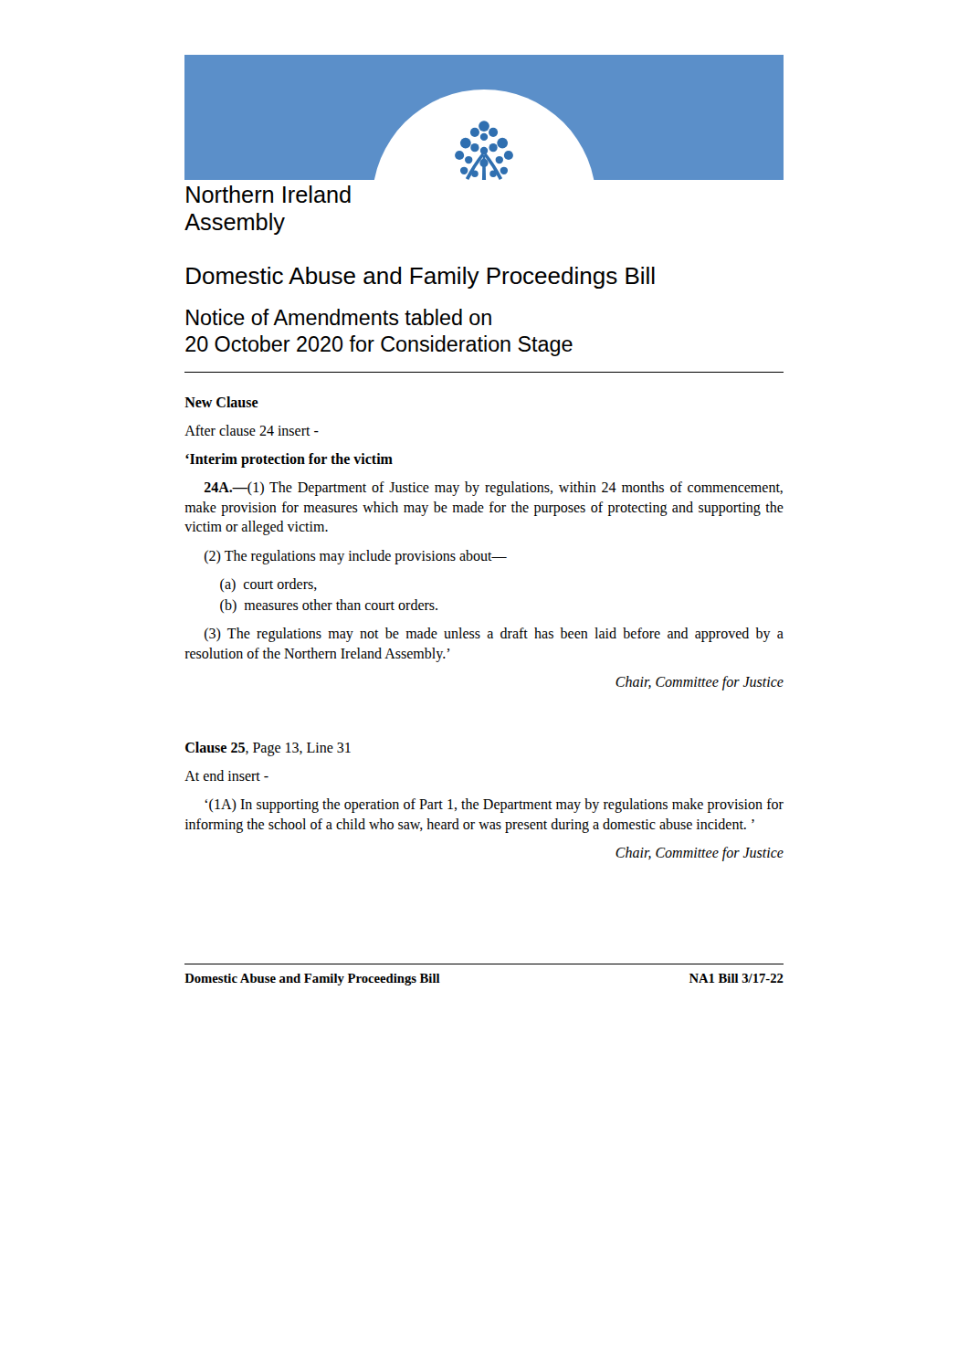Northern Ireland
Assembly
Domestic Abuse and Family Proceedings Bill
Notice of Amendments tabled on
20 October 2020 for Consideration Stage
New Clause
After clause 24 insert -
‘Interim protection for the victim
24A.—(1) The Department of Justice may by regulations, within 24 months of commencement, make provision for measures which may be made for the purposes of protecting and supporting the victim or alleged victim.
(2) The regulations may include provisions about—
(a) court orders,
(b) measures other than court orders.
(3) The regulations may not be made unless a draft has been laid before and approved by a resolution of the Northern Ireland Assembly.’
Chair, Committee for Justice
Clause 25, Page 13, Line 31
At end insert -
‘(1A) In supporting the operation of Part 1, the Department may by regulations make provision for informing the school of a child who saw, heard or was present during a domestic abuse incident. ’
Chair, Committee for Justice
Domestic Abuse and Family Proceedings Bill NA1 Bill 3/17-22